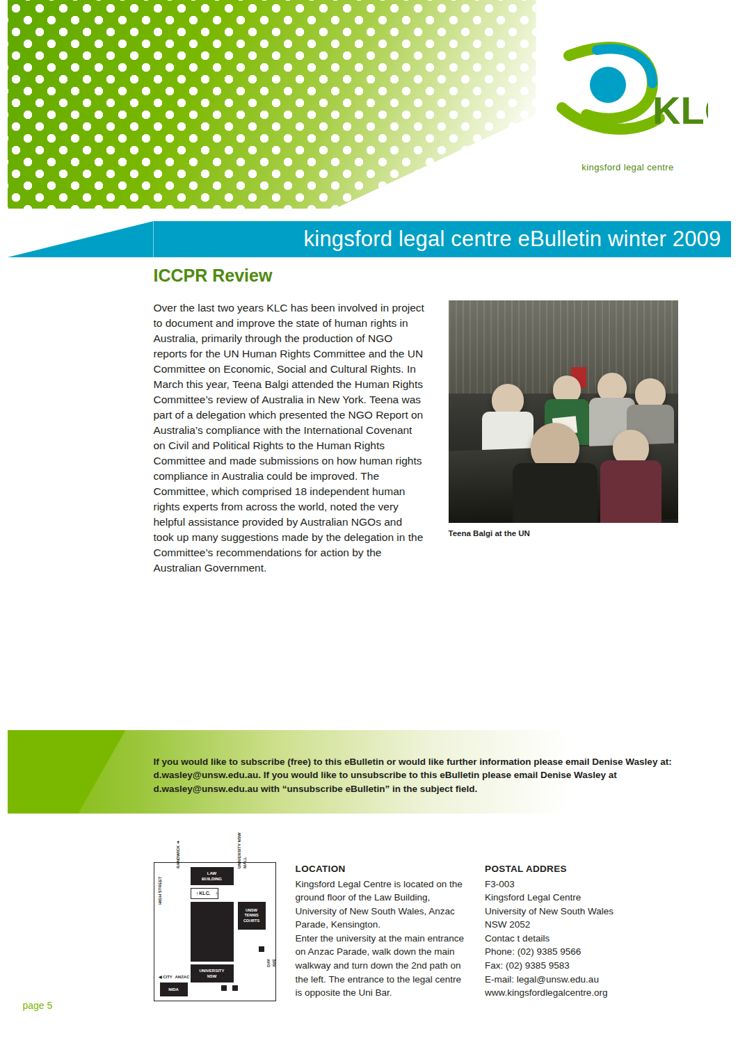KLC
kingsford legal centre
kingsford legal centre eBulletin winter 2009
ICCPR Review
Over the last two years KLC has been involved in project to document and improve the state of human rights in Australia, primarily through the production of NGO reports for the UN Human Rights Committee and the UN Committee on Economic, Social and Cultural Rights. In March this year, Teena Balgi attended the Human Rights Committee’s review of Australia in New York. Teena was part of a delegation which presented the NGO Report on Australia’s compliance with the International Covenant on Civil and Political Rights to the Human Rights Committee and made submissions on how human rights compliance in Australia could be improved. The Committee, which comprised 18 independent human rights experts from across the world, noted the very helpful assistance provided by Australian NGOs and took up many suggestions made by the delegation in the Committee’s recommendations for action by the Australian Government.
Teena Balgi at the UN
If you would like to subscribe (free) to this eBulletin or would like further information please email Denise Wasley at: d.wasley@unsw.edu.au. If you would like to unsubscribe to this eBulletin please email Denise Wasley at d.wasley@unsw.edu.au with “unsubscribe eBulletin” in the subject field.
RANDWICK ➜
HIGH STREET
UNIVERSITY NSW MALL
LAW
BUILDING
KLC
UNIVERSITY
NSW
UNSW
TENNIS
COURTS
NIDA
◀ CITY
ANZAC PARADE
DAY AVE
↑
↔
↑
LOCATION
Kingsford Legal Centre is located on the ground floor of the Law Building, University of New South Wales, Anzac Parade, Kensington.
Enter the university at the main entrance on Anzac Parade, walk down the main walkway and turn down the 2nd path on the left. The entrance to the legal centre is opposite the Uni Bar.
POSTAL ADDRES
F3-003
Kingsford Legal Centre
University of New South Wales
NSW 2052
Contac t details
Phone: (02) 9385 9566
Fax: (02) 9385 9583
E-mail: legal@unsw.edu.au
www.kingsfordlegalcentre.org
page 5